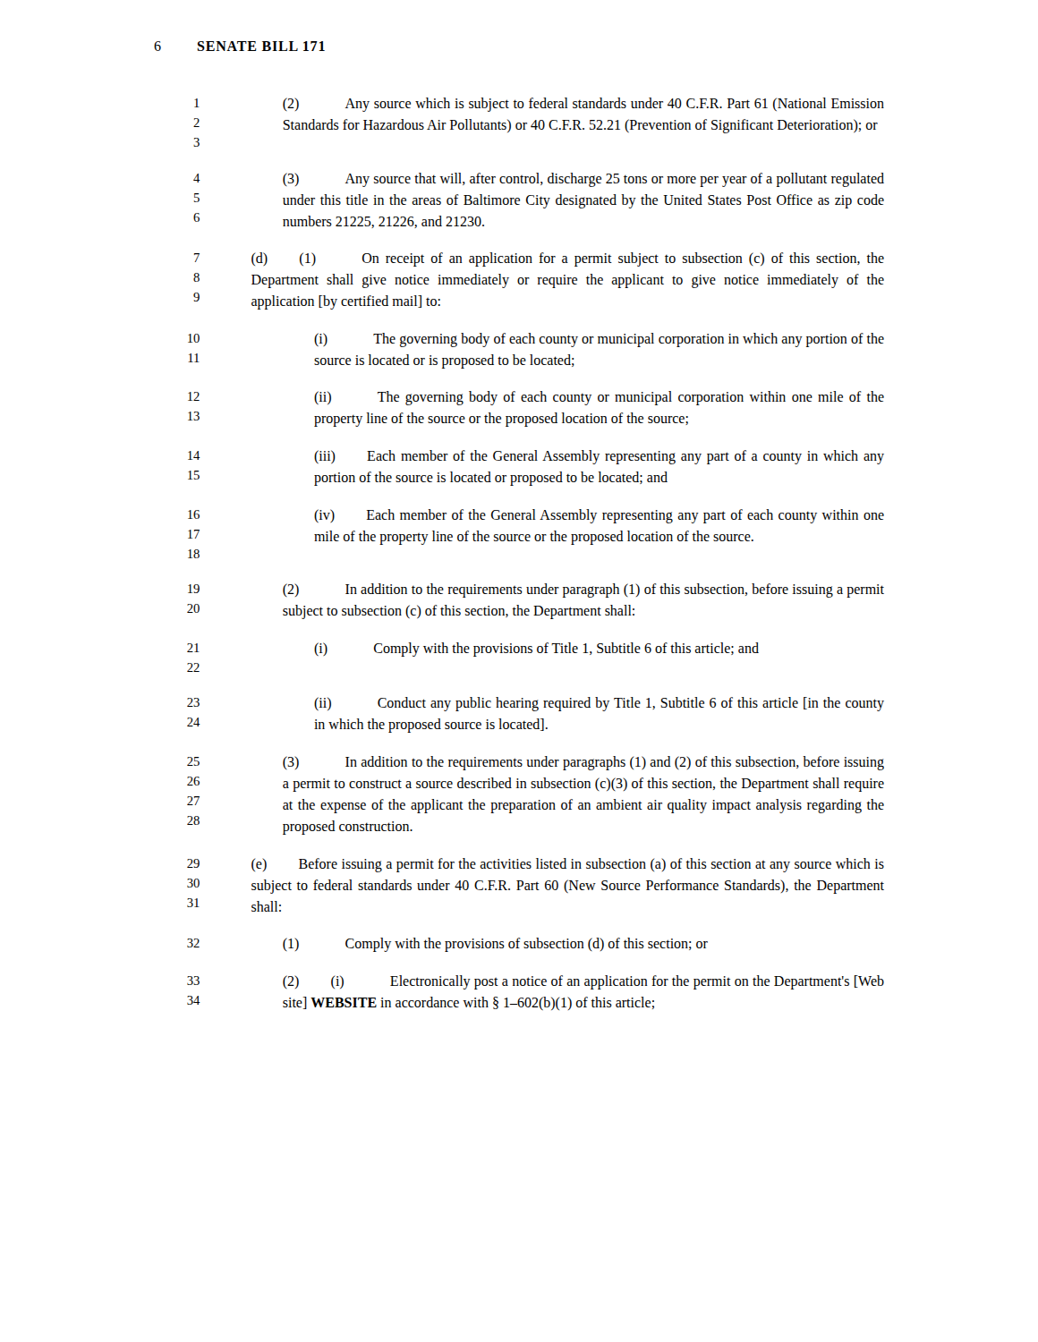6 SENATE BILL 171
123
(2) Any source which is subject to federal standards under 40 C.F.R. Part 61 (National Emission Standards for Hazardous Air Pollutants) or 40 C.F.R. 52.21 (Prevention of Significant Deterioration); or
456
(3) Any source that will, after control, discharge 25 tons or more per year of a pollutant regulated under this title in the areas of Baltimore City designated by the United States Post Office as zip code numbers 21225, 21226, and 21230.
789
(d) (1) On receipt of an application for a permit subject to subsection (c) of this section, the Department shall give notice immediately or require the applicant to give notice immediately of the application [by certified mail] to:
1011
(i) The governing body of each county or municipal corporation in which any portion of the source is located or is proposed to be located;
1213
(ii) The governing body of each county or municipal corporation within one mile of the property line of the source or the proposed location of the source;
1415
(iii) Each member of the General Assembly representing any part of a county in which any portion of the source is located or proposed to be located; and
161718
(iv) Each member of the General Assembly representing any part of each county within one mile of the property line of the source or the proposed location of the source.
1920
(2) In addition to the requirements under paragraph (1) of this subsection, before issuing a permit subject to subsection (c) of this section, the Department shall:
2122
(i) Comply with the provisions of Title 1, Subtitle 6 of this article; and
2324
(ii) Conduct any public hearing required by Title 1, Subtitle 6 of this article [in the county in which the proposed source is located].
25262728
(3) In addition to the requirements under paragraphs (1) and (2) of this subsection, before issuing a permit to construct a source described in subsection (c)(3) of this section, the Department shall require at the expense of the applicant the preparation of an ambient air quality impact analysis regarding the proposed construction.
293031
(e) Before issuing a permit for the activities listed in subsection (a) of this section at any source which is subject to federal standards under 40 C.F.R. Part 60 (New Source Performance Standards), the Department shall:
32
(1) Comply with the provisions of subsection (d) of this section; or
3334
(2) (i) Electronically post a notice of an application for the permit on the Department's [Web site] WEBSITE in accordance with § 1–602(b)(1) of this article;